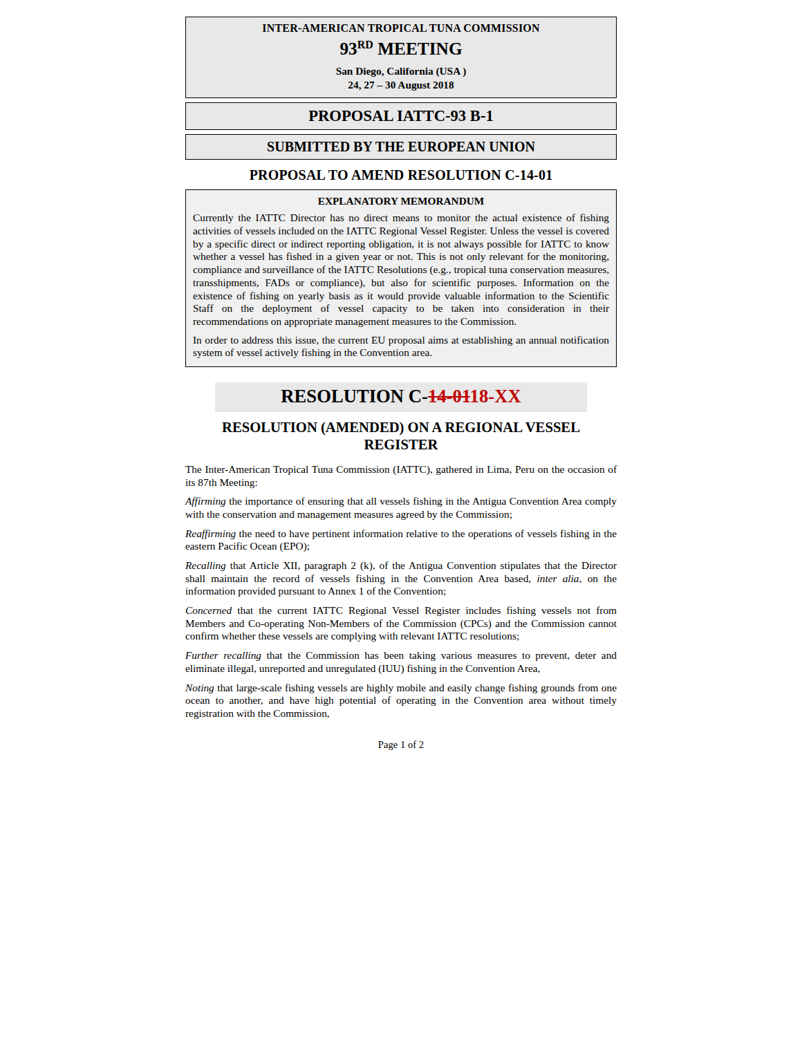INTER-AMERICAN TROPICAL TUNA COMMISSION
93RD MEETING
San Diego, California (USA )
24, 27 – 30 August 2018
PROPOSAL IATTC-93 B-1
SUBMITTED BY THE EUROPEAN UNION
PROPOSAL TO AMEND RESOLUTION C-14-01
EXPLANATORY MEMORANDUM
Currently the IATTC Director has no direct means to monitor the actual existence of fishing activities of vessels included on the IATTC Regional Vessel Register. Unless the vessel is covered by a specific direct or indirect reporting obligation, it is not always possible for IATTC to know whether a vessel has fished in a given year or not. This is not only relevant for the monitoring, compliance and surveillance of the IATTC Resolutions (e.g., tropical tuna conservation measures, transshipments, FADs or compliance), but also for scientific purposes. Information on the existence of fishing on yearly basis as it would provide valuable information to the Scientific Staff on the deployment of vessel capacity to be taken into consideration in their recommendations on appropriate management measures to the Commission.
In order to address this issue, the current EU proposal aims at establishing an annual notification system of vessel actively fishing in the Convention area.
RESOLUTION C-14-0118-XX
RESOLUTION (AMENDED) ON A REGIONAL VESSEL REGISTER
The Inter-American Tropical Tuna Commission (IATTC), gathered in Lima, Peru on the occasion of its 87th Meeting:
Affirming the importance of ensuring that all vessels fishing in the Antigua Convention Area comply with the conservation and management measures agreed by the Commission;
Reaffirming the need to have pertinent information relative to the operations of vessels fishing in the eastern Pacific Ocean (EPO);
Recalling that Article XII, paragraph 2 (k), of the Antigua Convention stipulates that the Director shall maintain the record of vessels fishing in the Convention Area based, inter alia, on the information provided pursuant to Annex 1 of the Convention;
Concerned that the current IATTC Regional Vessel Register includes fishing vessels not from Members and Co-operating Non-Members of the Commission (CPCs) and the Commission cannot confirm whether these vessels are complying with relevant IATTC resolutions;
Further recalling that the Commission has been taking various measures to prevent, deter and eliminate illegal, unreported and unregulated (IUU) fishing in the Convention Area,
Noting that large-scale fishing vessels are highly mobile and easily change fishing grounds from one ocean to another, and have high potential of operating in the Convention area without timely registration with the Commission,
Page 1 of 2